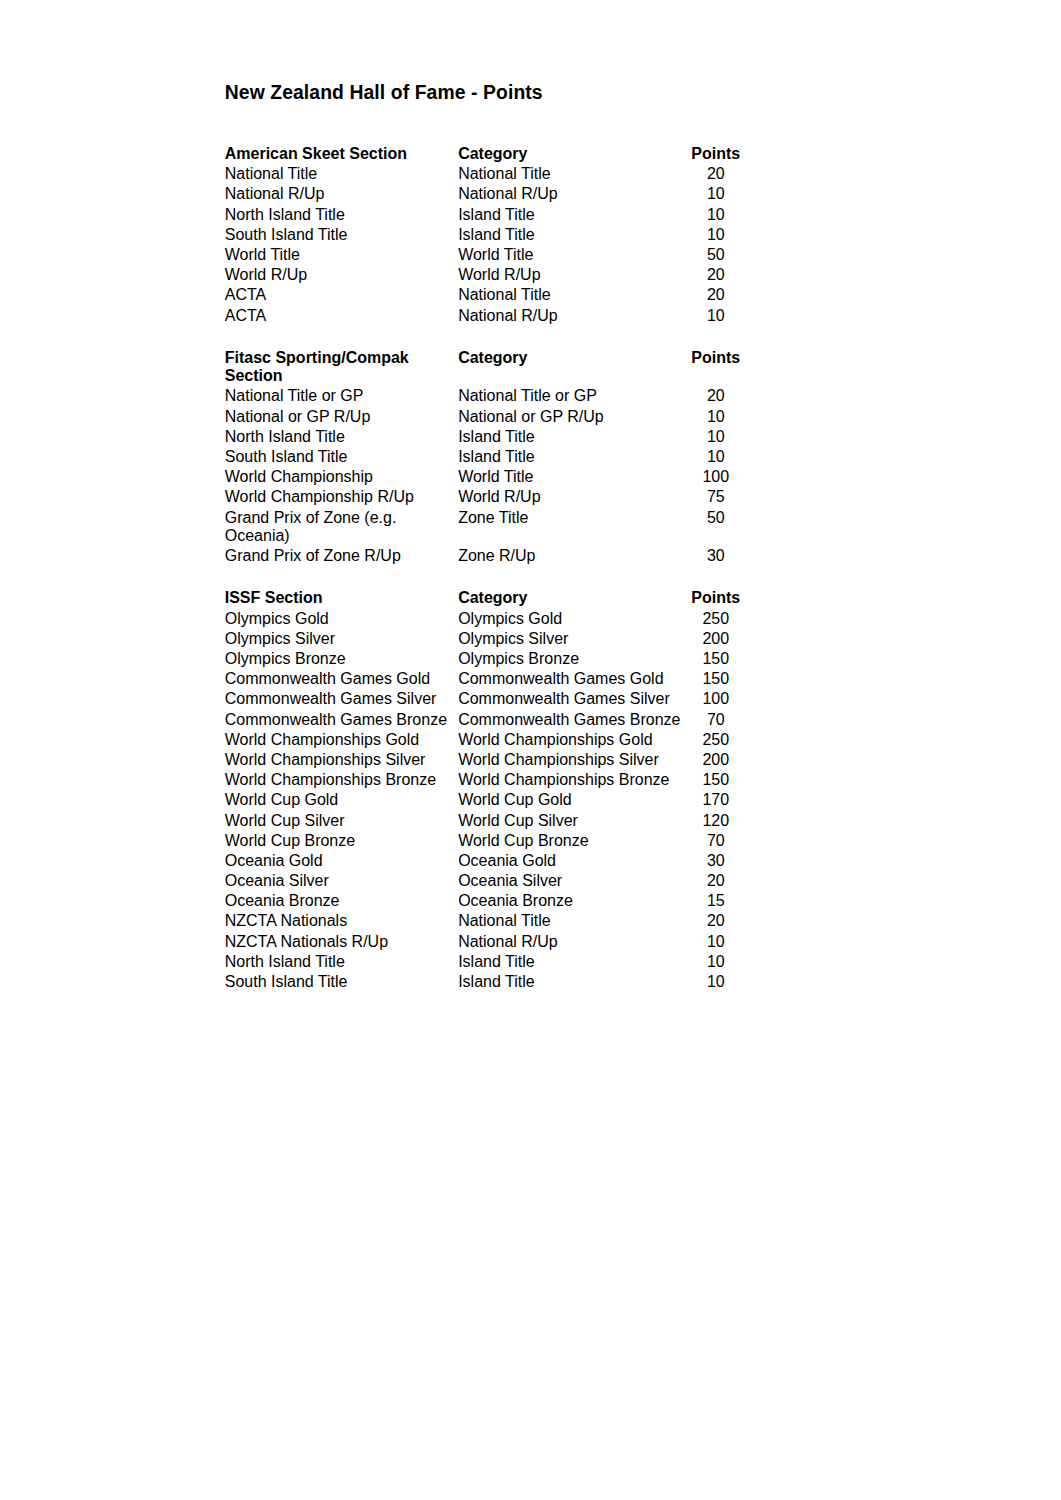New Zealand Hall of Fame - Points
| American Skeet Section | Category | Points |
| --- | --- | --- |
| National Title | National Title | 20 |
| National R/Up | National R/Up | 10 |
| North Island Title | Island Title | 10 |
| South Island Title | Island Title | 10 |
| World Title | World Title | 50 |
| World R/Up | World R/Up | 20 |
| ACTA | National Title | 20 |
| ACTA | National R/Up | 10 |
| Fitasc Sporting/Compak Section | Category | Points |
| National Title or GP | National Title or GP | 20 |
| National or GP R/Up | National or GP R/Up | 10 |
| North Island Title | Island Title | 10 |
| South Island Title | Island Title | 10 |
| World Championship | World Title | 100 |
| World Championship R/Up | World R/Up | 75 |
| Grand Prix of Zone (e.g. Oceania) | Zone Title | 50 |
| Grand Prix of Zone R/Up | Zone R/Up | 30 |
| ISSF Section | Category | Points |
| Olympics Gold | Olympics Gold | 250 |
| Olympics Silver | Olympics Silver | 200 |
| Olympics Bronze | Olympics Bronze | 150 |
| Commonwealth Games Gold | Commonwealth Games Gold | 150 |
| Commonwealth Games Silver | Commonwealth Games Silver | 100 |
| Commonwealth Games Bronze | Commonwealth Games Bronze | 70 |
| World Championships Gold | World Championships Gold | 250 |
| World Championships Silver | World Championships Silver | 200 |
| World Championships Bronze | World Championships Bronze | 150 |
| World Cup Gold | World Cup Gold | 170 |
| World Cup Silver | World Cup Silver | 120 |
| World Cup Bronze | World Cup Bronze | 70 |
| Oceania Gold | Oceania Gold | 30 |
| Oceania Silver | Oceania Silver | 20 |
| Oceania Bronze | Oceania Bronze | 15 |
| NZCTA Nationals | National Title | 20 |
| NZCTA Nationals R/Up | National R/Up | 10 |
| North Island Title | Island Title | 10 |
| South Island Title | Island Title | 10 |